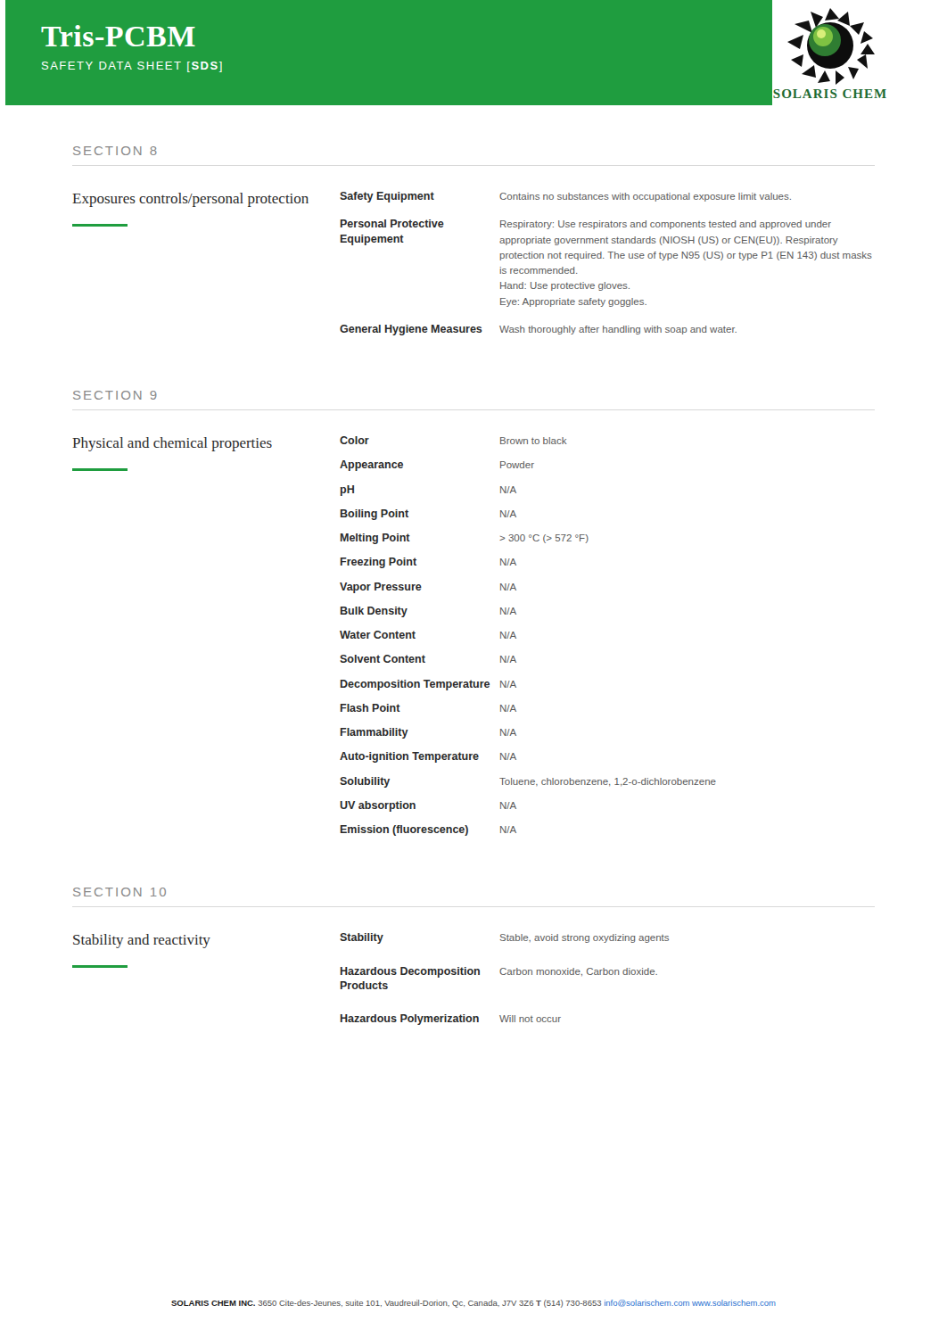Tris-PCBM
SAFETY DATA SHEET [SDS]
SOLARIS CHEM
SECTION 8
Exposures controls/personal protection
Safety Equipment
Contains no substances with occupational exposure limit values.
Personal Protective Equipement
Respiratory: Use respirators and components tested and approved under appropriate government standards (NIOSH (US) or CEN(EU)). Respiratory protection not required. The use of type N95 (US) or type P1 (EN 143) dust masks is recommended.
Hand: Use protective gloves.
Eye: Appropriate safety goggles.
General Hygiene Measures
Wash thoroughly after handling with soap and water.
SECTION 9
Physical and chemical properties
Color
Brown to black
Appearance
Powder
pH
N/A
Boiling Point
N/A
Melting Point
> 300 °C (> 572 °F)
Freezing Point
N/A
Vapor Pressure
N/A
Bulk Density
N/A
Water Content
N/A
Solvent Content
N/A
Decomposition Temperature
N/A
Flash Point
N/A
Flammability
N/A
Auto-ignition Temperature
N/A
Solubility
Toluene, chlorobenzene, 1,2-o-dichlorobenzene
UV absorption
N/A
Emission (fluorescence)
N/A
SECTION 10
Stability and reactivity
Stability
Stable, avoid strong oxydizing agents
Hazardous Decomposition Products
Carbon monoxide, Carbon dioxide.
Hazardous Polymerization
Will not occur
SOLARIS CHEM INC. 3650 Cite-des-Jeunes, suite 101, Vaudreuil-Dorion, Qc, Canada, J7V 3Z6 T (514) 730-8653 info@solarischem.com www.solarischem.com